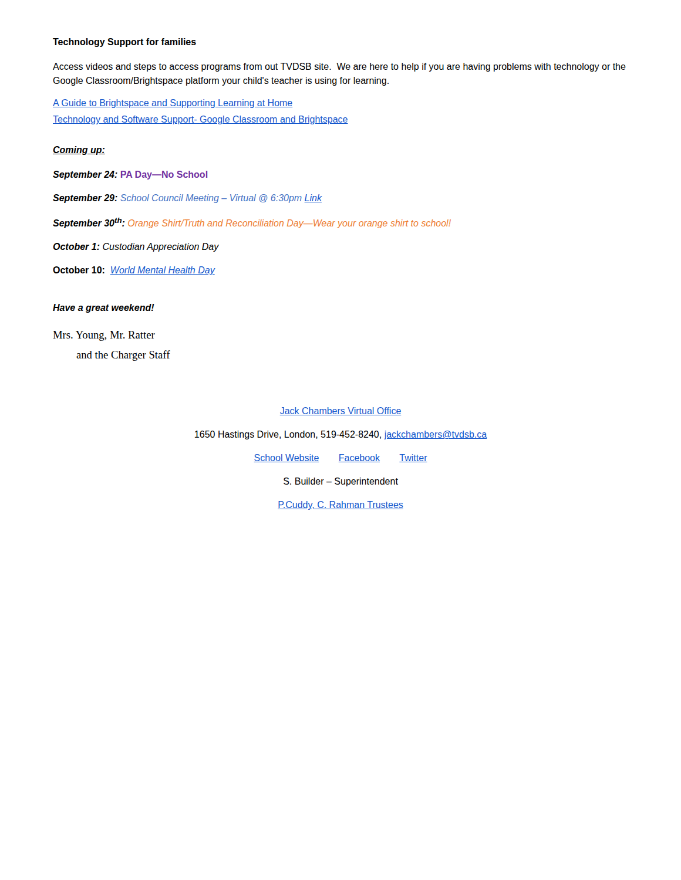Technology Support for families
Access videos and steps to access programs from out TVDSB site. We are here to help if you are having problems with technology or the Google Classroom/Brightspace platform your child's teacher is using for learning.
A Guide to Brightspace and Supporting Learning at Home Technology and Software Support- Google Classroom and Brightspace
Coming up:
September 24: PA Day—No School
September 29: School Council Meeting – Virtual @ 6:30pm Link
September 30th: Orange Shirt/Truth and Reconciliation Day—Wear your orange shirt to school!
October 1: Custodian Appreciation Day
October 10: World Mental Health Day
Have a great weekend!
Mrs. Young, Mr. Ratter
and the Charger Staff
Jack Chambers Virtual Office
1650 Hastings Drive, London, 519-452-8240, jackchambers@tvdsb.ca
School Website Facebook Twitter
S. Builder – Superintendent
P.Cuddy, C. Rahman Trustees